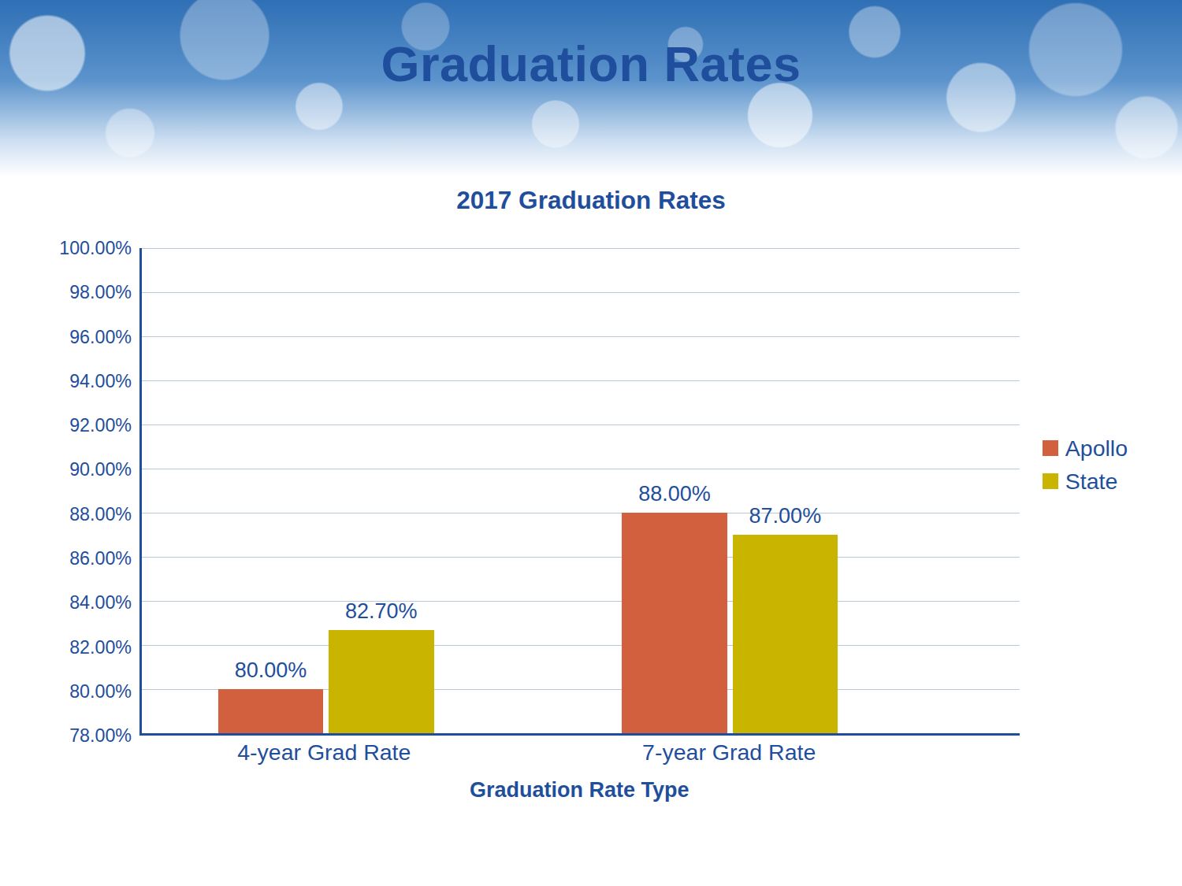Graduation Rates
2017 Graduation Rates
100.00% 98.00% 96.00% 94.00% 92.00% 90.00% 88.00% 86.00% 84.00% 82.00% 80.00% 78.00%
80.00%
82.70%
88.00%
87.00%
4-year Grad Rate 7-year Grad Rate
Graduation Rate Type
Apollo
State